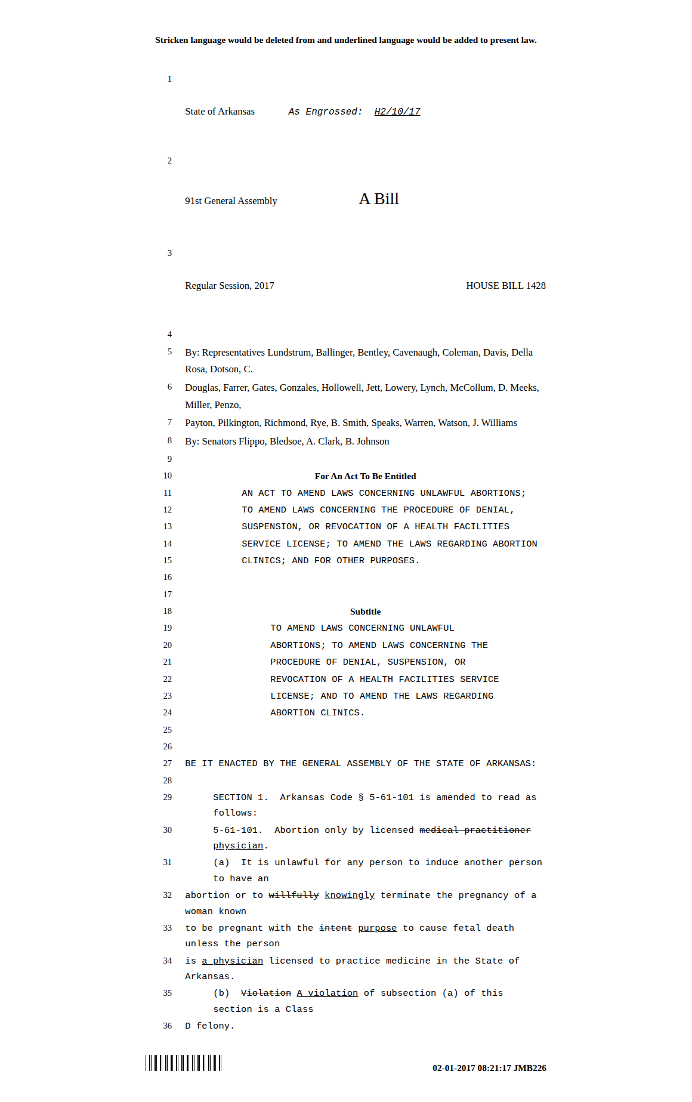Stricken language would be deleted from and underlined language would be added to present law.
| 1 | State of Arkansas As Engrossed: H2/10/17 |
| 2 | 91st General Assembly A Bill |
| 3 | Regular Session, 2017 HOUSE BILL 1428 |
| 4 | |
| 5 | By: Representatives Lundstrum, Ballinger, Bentley, Cavenaugh, Coleman, Davis, Della Rosa, Dotson, C. |
| 6 | Douglas, Farrer, Gates, Gonzales, Hollowell, Jett, Lowery, Lynch, McCollum, D. Meeks, Miller, Penzo, |
| 7 | Payton, Pilkington, Richmond, Rye, B. Smith, Speaks, Warren, Watson, J. Williams |
| 8 | By: Senators Flippo, Bledsoe, A. Clark, B. Johnson |
| 9 | |
| 10 | For An Act To Be Entitled |
| 11 | AN ACT TO AMEND LAWS CONCERNING UNLAWFUL ABORTIONS; |
| 12 | TO AMEND LAWS CONCERNING THE PROCEDURE OF DENIAL, |
| 13 | SUSPENSION, OR REVOCATION OF A HEALTH FACILITIES |
| 14 | SERVICE LICENSE; TO AMEND THE LAWS REGARDING ABORTION |
| 15 | CLINICS; AND FOR OTHER PURPOSES. |
| 16 | |
| 17 | |
| 18 | Subtitle |
| 19 | TO AMEND LAWS CONCERNING UNLAWFUL |
| 20 | ABORTIONS; TO AMEND LAWS CONCERNING THE |
| 21 | PROCEDURE OF DENIAL, SUSPENSION, OR |
| 22 | REVOCATION OF A HEALTH FACILITIES SERVICE |
| 23 | LICENSE; AND TO AMEND THE LAWS REGARDING |
| 24 | ABORTION CLINICS. |
| 25 | |
| 26 | |
| 27 | BE IT ENACTED BY THE GENERAL ASSEMBLY OF THE STATE OF ARKANSAS: |
| 28 | |
| 29 | SECTION 1. Arkansas Code § 5-61-101 is amended to read as follows: |
| 30 | 5-61-101. Abortion only by licensed medical practitioner physician . |
| 31 | (a) It is unlawful for any person to induce another person to have an |
| 32 | abortion or to willfully knowingly terminate the pregnancy of a woman known |
| 33 | to be pregnant with the intent purpose to cause fetal death unless the person |
| 34 | is a physician licensed to practice medicine in the State of Arkansas. |
| 35 | (b) Violation A violation of subsection (a) of this section is a Class |
| 36 | D felony. |
02-01-2017 08:21:17 JMB226